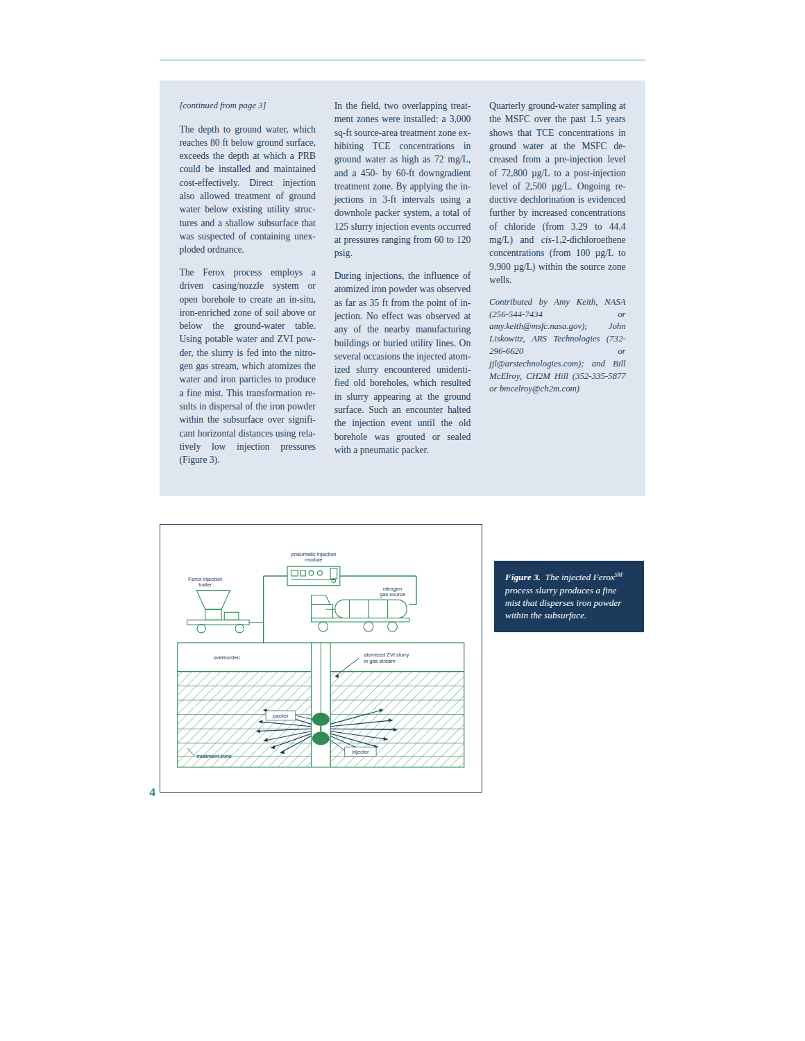[continued from page 3]
The depth to ground water, which reaches 80 ft below ground surface, exceeds the depth at which a PRB could be installed and maintained cost-effectively. Direct injection also allowed treatment of ground water below existing utility structures and a shallow subsurface that was suspected of containing unexploded ordnance.
The Ferox process employs a driven casing/nozzle system or open borehole to create an in-situ, iron-enriched zone of soil above or below the ground-water table. Using potable water and ZVI powder, the slurry is fed into the nitrogen gas stream, which atomizes the water and iron particles to produce a fine mist. This transformation results in dispersal of the iron powder within the subsurface over significant horizontal distances using relatively low injection pressures (Figure 3).
In the field, two overlapping treatment zones were installed: a 3,000 sq-ft source-area treatment zone exhibiting TCE concentrations in ground water as high as 72 mg/L, and a 450- by 60-ft downgradient treatment zone. By applying the injections in 3-ft intervals using a downhole packer system, a total of 125 slurry injection events occurred at pressures ranging from 60 to 120 psig.
During injections, the influence of atomized iron powder was observed as far as 35 ft from the point of injection. No effect was observed at any of the nearby manufacturing buildings or buried utility lines. On several occasions the injected atomized slurry encountered unidentified old boreholes, which resulted in slurry appearing at the ground surface. Such an encounter halted the injection event until the old borehole was grouted or sealed with a pneumatic packer.
Quarterly ground-water sampling at the MSFC over the past 1.5 years shows that TCE concentrations in ground water at the MSFC decreased from a pre-injection level of 72,800 µg/L to a post-injection level of 2,500 µg/L. Ongoing reductive dechlorination is evidenced further by increased concentrations of chloride (from 3.29 to 44.4 mg/L) and cis-1,2-dichloroethene concentrations (from 100 µg/L to 9,900 µg/L) within the source zone wells.
Contributed by Amy Keith, NASA (256-544-7434 or amy.keith@msfc.nasa.gov); John Liskowitz, ARS Technologies (732-296-6620 or jjl@arstechnologies.com); and Bill McElroy, CH2M Hill (352-335-5877 or bmcelroy@ch2m.com)
Ferox injection trailer pneumatic injection module nitrogen gas source overburden atomized ZVI slurry in gas stream packer injector treatment zone
Figure 3. The injected FeroxSM process slurry produces a fine mist that disperses iron powder within the subsurface.
4